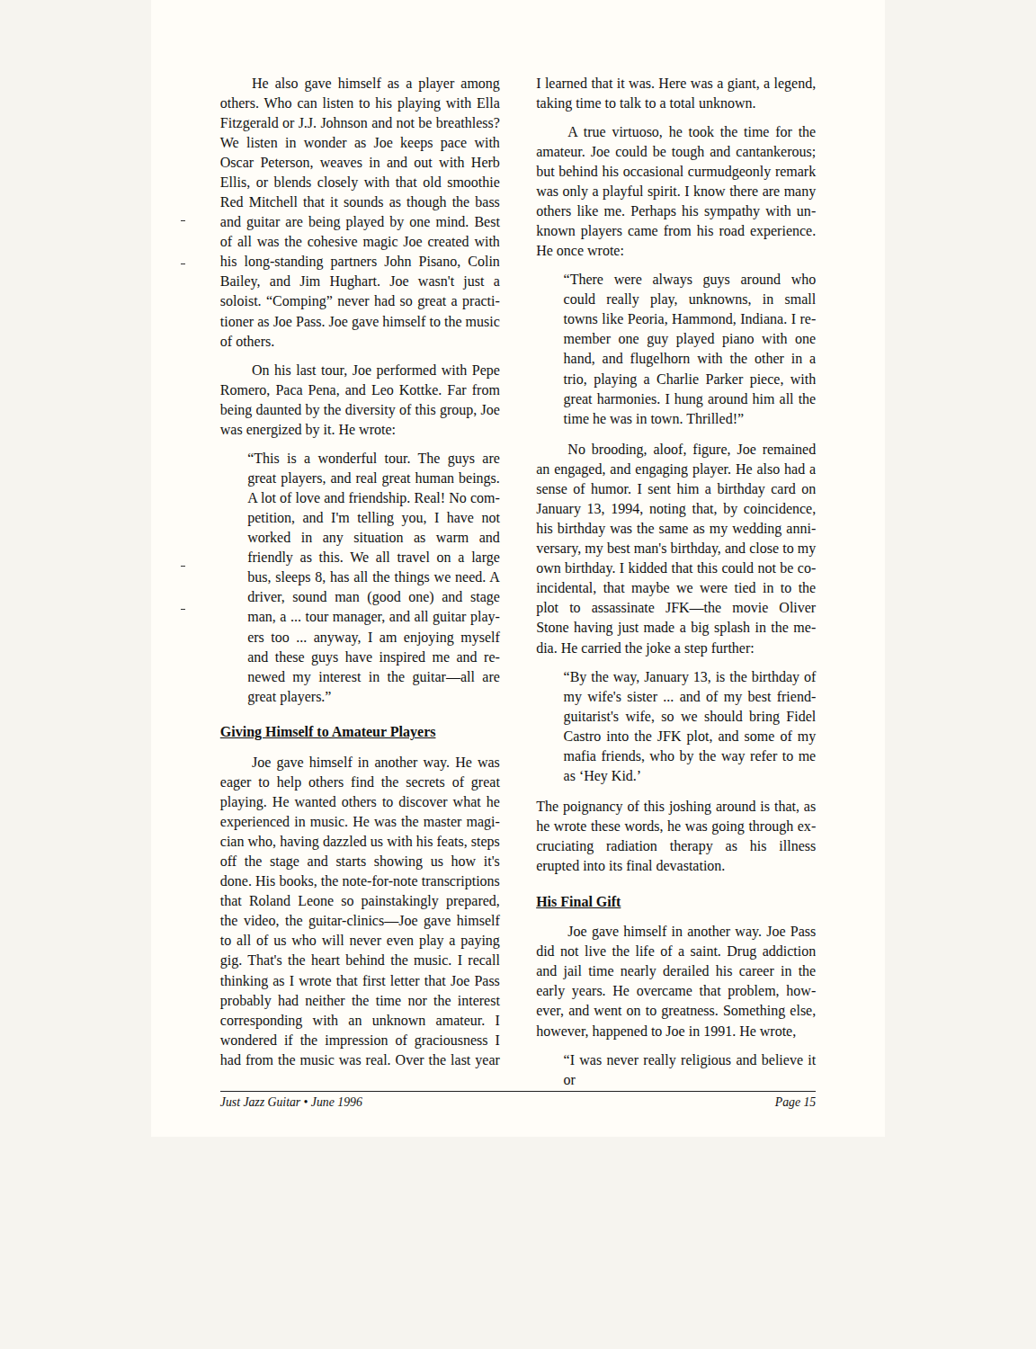He also gave himself as a player among others. Who can listen to his playing with Ella Fitzgerald or J.J. Johnson and not be breathless? We listen in wonder as Joe keeps pace with Oscar Peterson, weaves in and out with Herb Ellis, or blends closely with that old smoothie Red Mitchell that it sounds as though the bass and guitar are being played by one mind. Best of all was the cohesive magic Joe created with his long-standing partners John Pisano, Colin Bailey, and Jim Hughart. Joe wasn't just a soloist. “Comping” never had so great a practitioner as Joe Pass. Joe gave himself to the music of others.
On his last tour, Joe performed with Pepe Romero, Paca Pena, and Leo Kottke. Far from being daunted by the diversity of this group, Joe was energized by it. He wrote:
“This is a wonderful tour. The guys are great players, and real great human beings. A lot of love and friendship. Real! No competition, and I'm telling you, I have not worked in any situation as warm and friendly as this. We all travel on a large bus, sleeps 8, has all the things we need. A driver, sound man (good one) and stage man, a ... tour manager, and all guitar players too ... anyway, I am enjoying myself and these guys have inspired me and renewed my interest in the guitar—all are great players.”
Giving Himself to Amateur Players
Joe gave himself in another way. He was eager to help others find the secrets of great playing. He wanted others to discover what he experienced in music. He was the master magician who, having dazzled us with his feats, steps off the stage and starts showing us how it's done. His books, the note-for-note transcriptions that Roland Leone so painstakingly prepared, the video, the guitar-clinics—Joe gave himself to all of us who will never even play a paying gig. That's the heart behind the music. I recall thinking as I wrote that first letter that Joe Pass probably had neither the time nor the interest corresponding with an unknown amateur. I wondered if the impression of graciousness I had from the music was real. Over the last year I learned that it was. Here was a giant, a legend, taking time to talk to a total unknown.
A true virtuoso, he took the time for the amateur. Joe could be tough and cantankerous; but behind his occasional curmudgeonly remark was only a playful spirit. I know there are many others like me. Perhaps his sympathy with unknown players came from his road experience. He once wrote:
“There were always guys around who could really play, unknowns, in small towns like Peoria, Hammond, Indiana. I remember one guy played piano with one hand, and flugelhorn with the other in a trio, playing a Charlie Parker piece, with great harmonies. I hung around him all the time he was in town. Thrilled!”
No brooding, aloof, figure, Joe remained an engaged, and engaging player. He also had a sense of humor. I sent him a birthday card on January 13, 1994, noting that, by coincidence, his birthday was the same as my wedding anniversary, my best man's birthday, and close to my own birthday. I kidded that this could not be coincidental, that maybe we were tied in to the plot to assassinate JFK—the movie Oliver Stone having just made a big splash in the media. He carried the joke a step further:
“By the way, January 13, is the birthday of my wife's sister ... and of my best friend-guitarist's wife, so we should bring Fidel Castro into the JFK plot, and some of my mafia friends, who by the way refer to me as ‘Hey Kid.’
The poignancy of this joshing around is that, as he wrote these words, he was going through excruciating radiation therapy as his illness erupted into its final devastation.
His Final Gift
Joe gave himself in another way. Joe Pass did not live the life of a saint. Drug addiction and jail time nearly derailed his career in the early years. He overcame that problem, however, and went on to greatness. Something else, however, happened to Joe in 1991. He wrote,
“I was never really religious and believe it or
Just Jazz Guitar • June 1996 Page 15